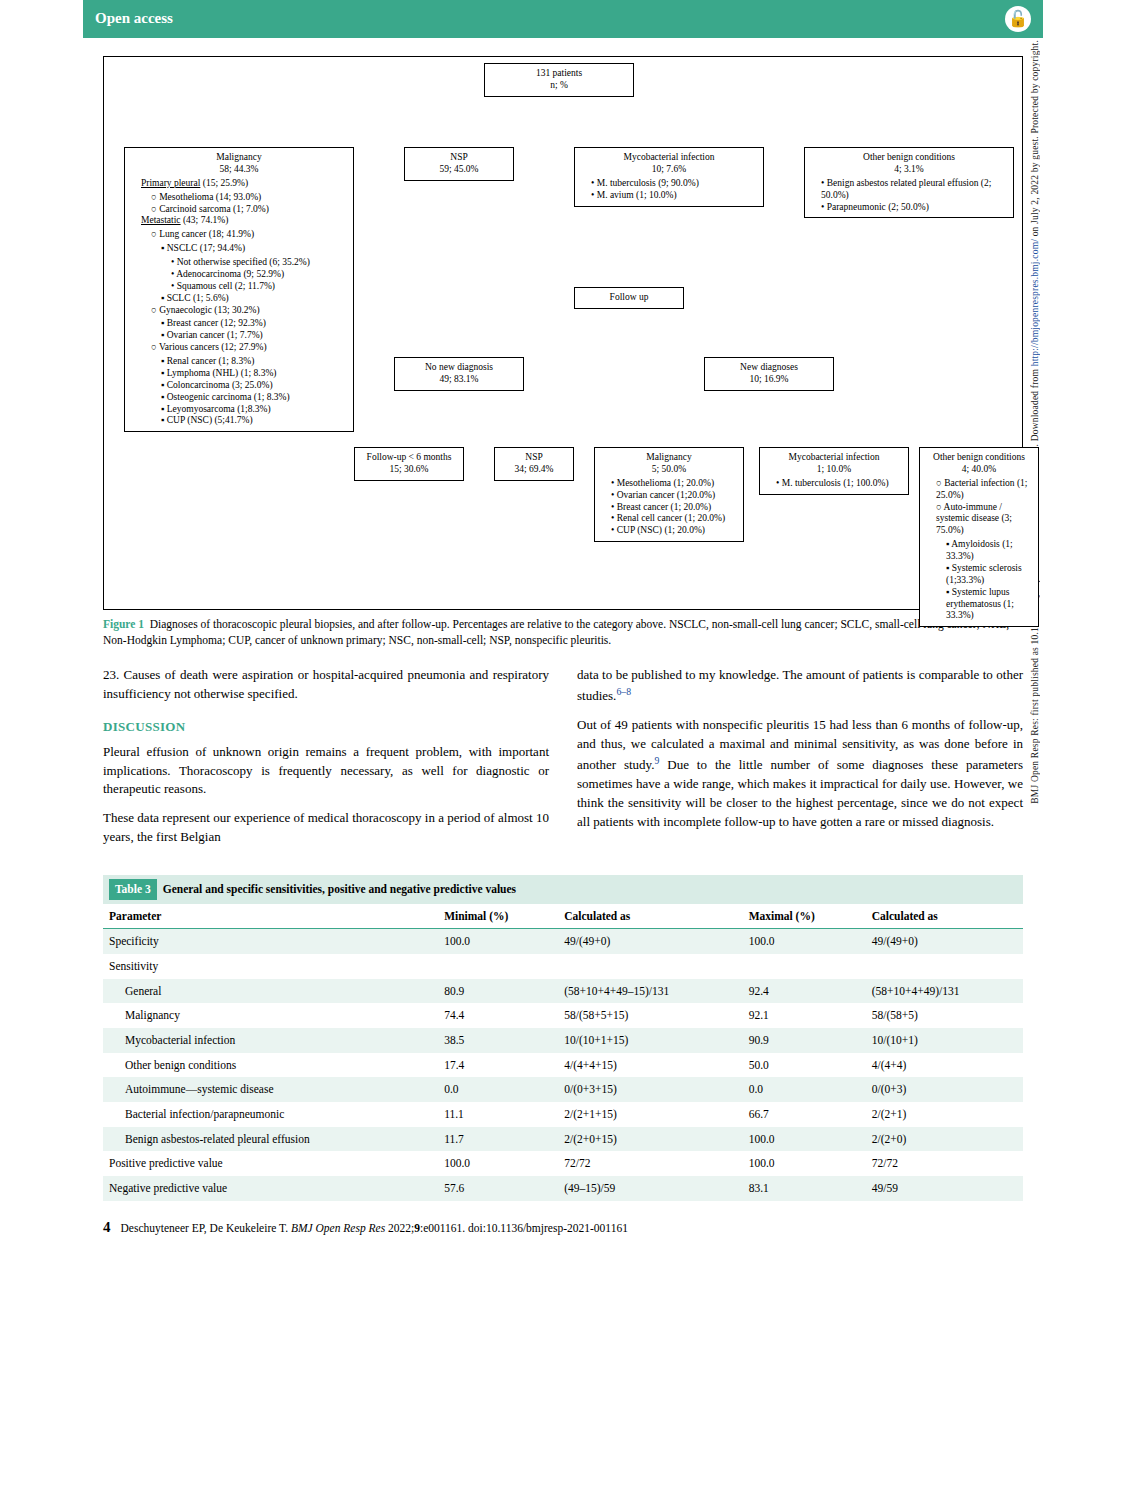Open access 🔓
BMJ Open Resp Res: first published as 10.1136/bmjresp-2021-001161 on 11 March 2022. Downloaded from http://bmjopenrespres.bmj.com/ on July 2, 2022 by guest. Protected by copyright.
131 patients
n; %
Malignancy
58; 44.3%
Primary pleural (15; 25.9%)
Mesothelioma (14; 93.0%)
Carcinoid sarcoma (1; 7.0%)
Metastatic (43; 74.1%)
Lung cancer (18; 41.9%)
NSCLC (17; 94.4%)
Not otherwise specified (6; 35.2%)
Adenocarcinoma (9; 52.9%)
Squamous cell (2; 11.7%)
SCLC (1; 5.6%)
Gynaecologic (13; 30.2%)
Breast cancer (12; 92.3%)
Ovarian cancer (1; 7.7%)
Various cancers (12; 27.9%)
Renal cancer (1; 8.3%)
Lymphoma (NHL) (1; 8.3%)
Coloncarcinoma (3; 25.0%)
Osteogenic carcinoma (1; 8.3%)
Leyomyosarcoma (1;8.3%)
CUP (NSC) (5;41.7%)
NSP
59; 45.0%
Mycobacterial infection
10; 7.6%
M. tuberculosis (9; 90.0%)
M. avium (1; 10.0%)
Other benign conditions
4; 3.1%
Benign asbestos related pleural effusion (2; 50.0%)
Parapneumonic (2; 50.0%)
Follow up
No new diagnosis
49; 83.1%
New diagnoses
10; 16.9%
Follow-up < 6 months
15; 30.6%
NSP
34; 69.4%
Malignancy
5; 50.0%
Mesothelioma (1; 20.0%)
Ovarian cancer (1;20.0%)
Breast cancer (1; 20.0%)
Renal cell cancer (1; 20.0%)
CUP (NSC) (1; 20.0%)
Mycobacterial infection
1; 10.0%
M. tuberculosis (1; 100.0%)
Other benign conditions
4; 40.0%
Bacterial infection (1; 25.0%)
Auto-immune / systemic disease (3; 75.0%)
Amyloidosis (1; 33.3%)
Systemic sclerosis (1;33.3%)
Systemic lupus erythematosus (1; 33.3%)
Figure 1 Diagnoses of thoracoscopic pleural biopsies, and after follow-up. Percentages are relative to the category above. NSCLC, non-small-cell lung cancer; SCLC, small-cell lung cancer; NHL, Non-Hodgkin Lymphoma; CUP, cancer of unknown primary; NSC, non-small-cell; NSP, nonspecific pleuritis.
23. Causes of death were aspiration or hospital-acquired pneumonia and respiratory insufficiency not otherwise specified.
DISCUSSION
Pleural effusion of unknown origin remains a frequent problem, with important implications. Thoracoscopy is frequently necessary, as well for diagnostic or therapeutic reasons.
These data represent our experience of medical thoracoscopy in a period of almost 10 years, the first Belgian
data to be published to my knowledge. The amount of patients is comparable to other studies.6–8
Out of 49 patients with nonspecific pleuritis 15 had less than 6 months of follow-up, and thus, we calculated a maximal and minimal sensitivity, as was done before in another study.9 Due to the little number of some diagnoses these parameters sometimes have a wide range, which makes it impractical for daily use. However, we think the sensitivity will be closer to the highest percentage, since we do not expect all patients with incomplete follow-up to have gotten a rare or missed diagnosis.
Table 3 General and specific sensitivities, positive and negative predictive values
| Parameter | Minimal (%) | Calculated as | Maximal (%) | Calculated as |
| --- | --- | --- | --- | --- |
| Specificity | 100.0 | 49/(49+0) | 100.0 | 49/(49+0) |
| Sensitivity | | | | |
| General | 80.9 | (58+10+4+49–15)/131 | 92.4 | (58+10+4+49)/131 |
| Malignancy | 74.4 | 58/(58+5+15) | 92.1 | 58/(58+5) |
| Mycobacterial infection | 38.5 | 10/(10+1+15) | 90.9 | 10/(10+1) |
| Other benign conditions | 17.4 | 4/(4+4+15) | 50.0 | 4/(4+4) |
| Autoimmune—systemic disease | 0.0 | 0/(0+3+15) | 0.0 | 0/(0+3) |
| Bacterial infection/parapneumonic | 11.1 | 2/(2+1+15) | 66.7 | 2/(2+1) |
| Benign asbestos-related pleural effusion | 11.7 | 2/(2+0+15) | 100.0 | 2/(2+0) |
| Positive predictive value | 100.0 | 72/72 | 100.0 | 72/72 |
| Negative predictive value | 57.6 | (49–15)/59 | 83.1 | 49/59 |
4 Deschuyteneer EP, De Keukeleire T. BMJ Open Resp Res 2022;9:e001161. doi:10.1136/bmjresp-2021-001161